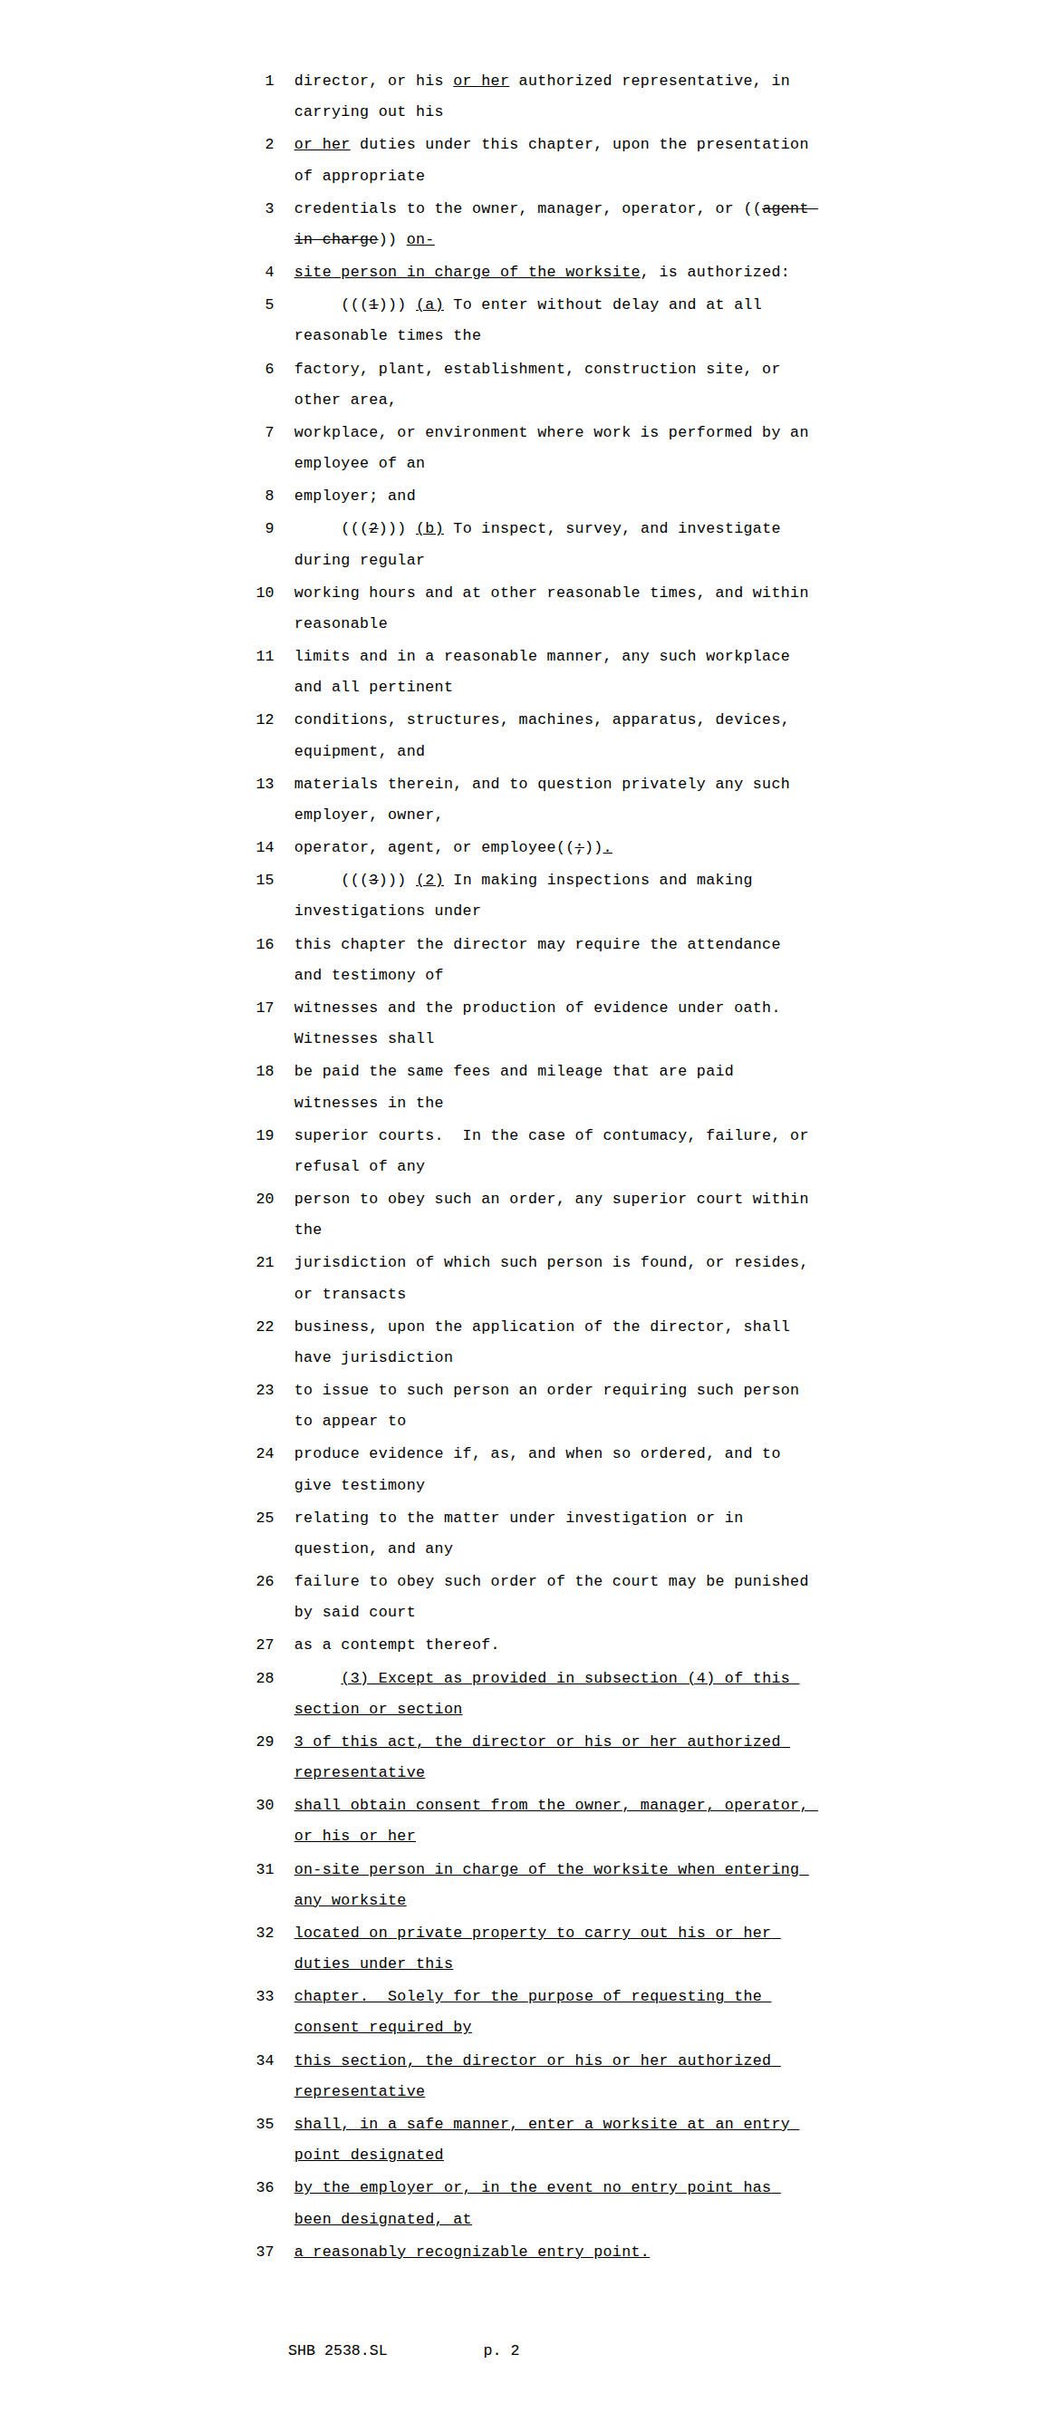| 1 | director, or his or her authorized representative, in carrying out his |
| 2 | or her duties under this chapter, upon the presentation of appropriate |
| 3 | credentials to the owner, manager, operator, or (( agent in charge )) on- |
| 4 | site person in charge of the worksite , is authorized: |
| 5 | ((( 1 ))) (a) To enter without delay and at all reasonable times the |
| 6 | factory, plant, establishment, construction site, or other area, |
| 7 | workplace, or environment where work is performed by an employee of an |
| 8 | employer; and |
| 9 | ((( 2 ))) (b) To inspect, survey, and investigate during regular |
| 10 | working hours and at other reasonable times, and within reasonable |
| 11 | limits and in a reasonable manner, any such workplace and all pertinent |
| 12 | conditions, structures, machines, apparatus, devices, equipment, and |
| 13 | materials therein, and to question privately any such employer, owner, |
| 14 | operator, agent, or employee(( ; )) . |
| 15 | ((( 3 ))) (2) In making inspections and making investigations under |
| 16 | this chapter the director may require the attendance and testimony of |
| 17 | witnesses and the production of evidence under oath. Witnesses shall |
| 18 | be paid the same fees and mileage that are paid witnesses in the |
| 19 | superior courts. In the case of contumacy, failure, or refusal of any |
| 20 | person to obey such an order, any superior court within the |
| 21 | jurisdiction of which such person is found, or resides, or transacts |
| 22 | business, upon the application of the director, shall have jurisdiction |
| 23 | to issue to such person an order requiring such person to appear to |
| 24 | produce evidence if, as, and when so ordered, and to give testimony |
| 25 | relating to the matter under investigation or in question, and any |
| 26 | failure to obey such order of the court may be punished by said court |
| 27 | as a contempt thereof. |
| 28 | (3) Except as provided in subsection (4) of this section or section |
| 29 | 3 of this act, the director or his or her authorized representative |
| 30 | shall obtain consent from the owner, manager, operator, or his or her |
| 31 | on-site person in charge of the worksite when entering any worksite |
| 32 | located on private property to carry out his or her duties under this |
| 33 | chapter. Solely for the purpose of requesting the consent required by |
| 34 | this section, the director or his or her authorized representative |
| 35 | shall, in a safe manner, enter a worksite at an entry point designated |
| 36 | by the employer or, in the event no entry point has been designated, at |
| 37 | a reasonably recognizable entry point. |
SHB 2538.SL p. 2